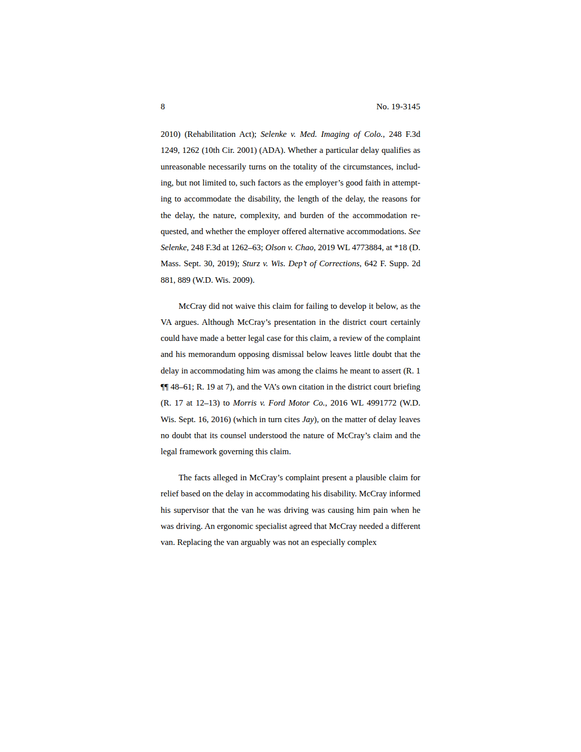8 No. 19-3145
2010) (Rehabilitation Act); Selenke v. Med. Imaging of Colo., 248 F.3d 1249, 1262 (10th Cir. 2001) (ADA). Whether a particular delay qualifies as unreasonable necessarily turns on the totality of the circumstances, including, but not limited to, such factors as the employer’s good faith in attempting to accommodate the disability, the length of the delay, the reasons for the delay, the nature, complexity, and burden of the accommodation requested, and whether the employer offered alternative accommodations. See Selenke, 248 F.3d at 1262–63; Olson v. Chao, 2019 WL 4773884, at *18 (D. Mass. Sept. 30, 2019); Sturz v. Wis. Dep’t of Corrections, 642 F. Supp. 2d 881, 889 (W.D. Wis. 2009).
McCray did not waive this claim for failing to develop it below, as the VA argues. Although McCray’s presentation in the district court certainly could have made a better legal case for this claim, a review of the complaint and his memorandum opposing dismissal below leaves little doubt that the delay in accommodating him was among the claims he meant to assert (R. 1 ¶¶ 48–61; R. 19 at 7), and the VA’s own citation in the district court briefing (R. 17 at 12–13) to Morris v. Ford Motor Co., 2016 WL 4991772 (W.D. Wis. Sept. 16, 2016) (which in turn cites Jay), on the matter of delay leaves no doubt that its counsel understood the nature of McCray’s claim and the legal framework governing this claim.
The facts alleged in McCray’s complaint present a plausible claim for relief based on the delay in accommodating his disability. McCray informed his supervisor that the van he was driving was causing him pain when he was driving. An ergonomic specialist agreed that McCray needed a different van. Replacing the van arguably was not an especially complex